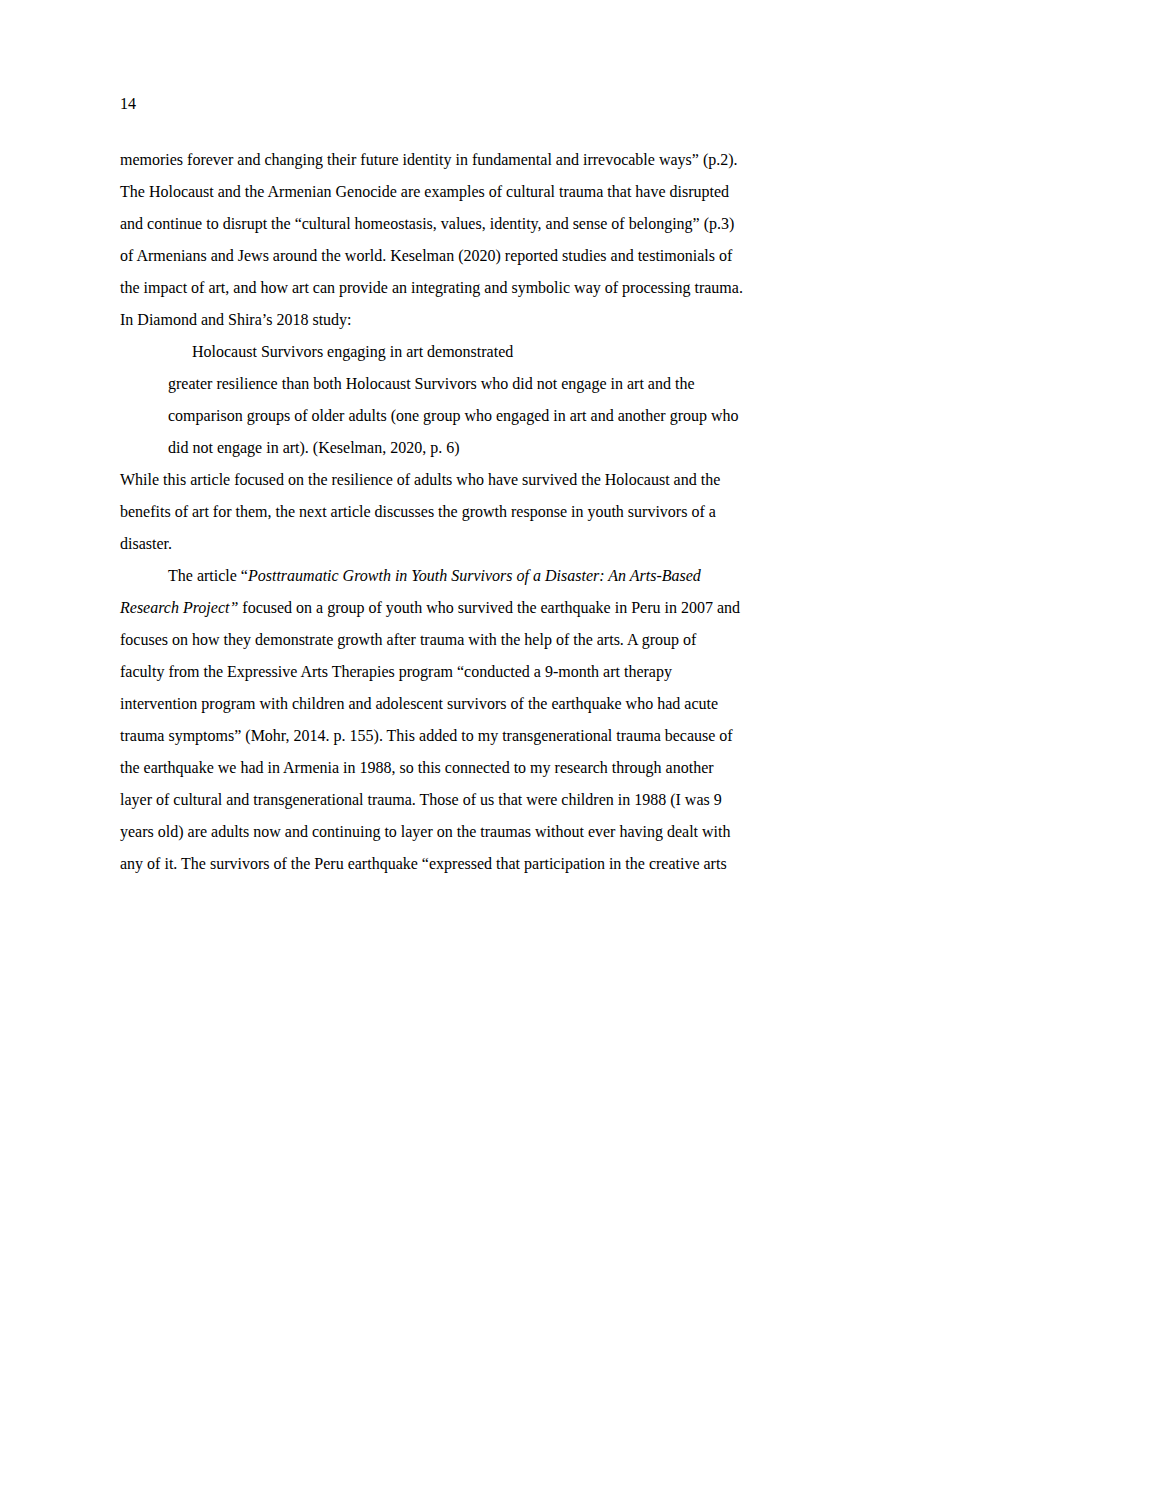14
memories forever and changing their future identity in fundamental and irrevocable ways” (p.2). The Holocaust and the Armenian Genocide are examples of cultural trauma that have disrupted and continue to disrupt the “cultural homeostasis, values, identity, and sense of belonging” (p.3) of Armenians and Jews around the world. Keselman (2020) reported studies and testimonials of the impact of art, and how art can provide an integrating and symbolic way of processing trauma. In Diamond and Shira’s 2018 study:
Holocaust Survivors engaging in art demonstrated
greater resilience than both Holocaust Survivors who did not engage in art and the comparison groups of older adults (one group who engaged in art and another group who did not engage in art). (Keselman, 2020, p. 6)
While this article focused on the resilience of adults who have survived the Holocaust and the benefits of art for them, the next article discusses the growth response in youth survivors of a disaster.
The article “Posttraumatic Growth in Youth Survivors of a Disaster: An Arts-Based Research Project” focused on a group of youth who survived the earthquake in Peru in 2007 and focuses on how they demonstrate growth after trauma with the help of the arts. A group of faculty from the Expressive Arts Therapies program “conducted a 9-month art therapy intervention program with children and adolescent survivors of the earthquake who had acute trauma symptoms” (Mohr, 2014. p. 155). This added to my transgenerational trauma because of the earthquake we had in Armenia in 1988, so this connected to my research through another layer of cultural and transgenerational trauma. Those of us that were children in 1988 (I was 9 years old) are adults now and continuing to layer on the traumas without ever having dealt with any of it. The survivors of the Peru earthquake “expressed that participation in the creative arts